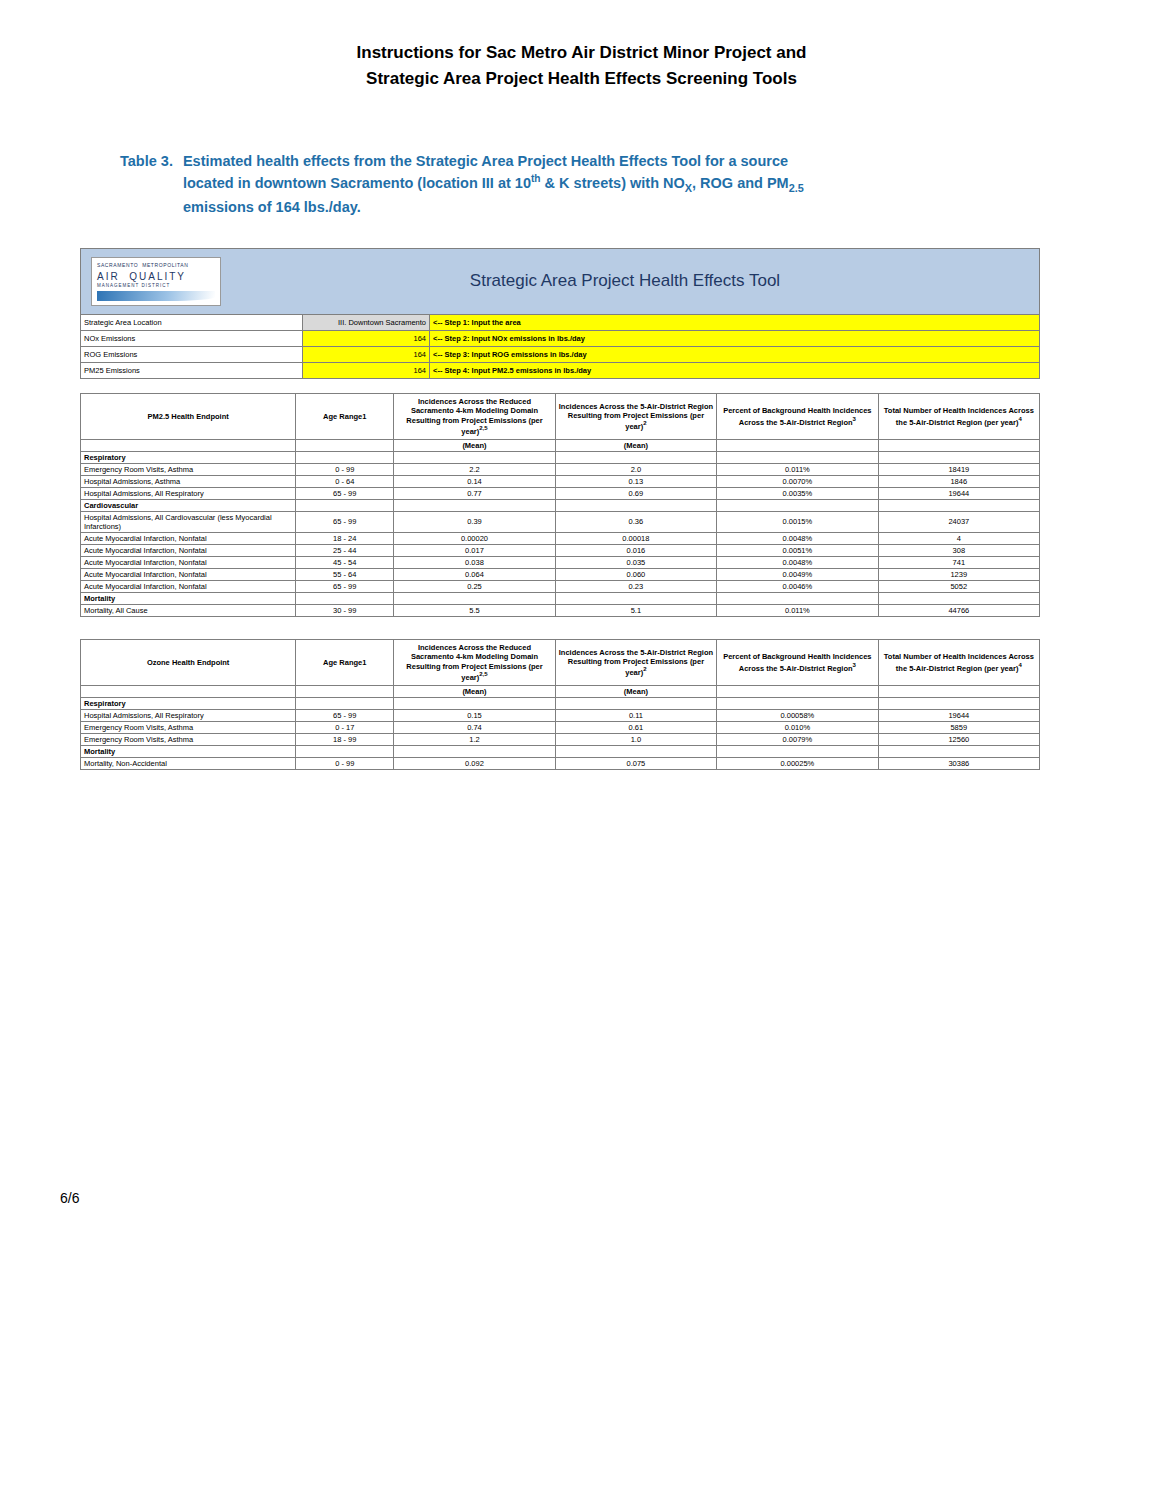Instructions for Sac Metro Air District Minor Project and
Strategic Area Project Health Effects Screening Tools
Table 3.
Estimated health effects from the Strategic Area Project Health Effects Tool for a source located in downtown Sacramento (location III at 10th & K streets) with NOX, ROG and PM2.5 emissions of 164 lbs./day.
SACRAMENTO METROPOLITAN
AIR QUALITY
MANAGEMENT DISTRICT
Strategic Area Project Health Effects Tool
| Strategic Area Location | III. Downtown Sacramento | <-- Step 1: Input the area |
| NOx Emissions | 164 | <-- Step 2: Input NOx emissions in lbs./day |
| ROG Emissions | 164 | <-- Step 3: Input ROG emissions in lbs./day |
| PM25 Emissions | 164 | <-- Step 4: Input PM2.5 emissions in lbs./day |
| PM2.5 Health Endpoint | Age Range1 | Incidences Across the Reduced Sacramento 4-km Modeling Domain Resulting from Project Emissions (per year) 2,5 | Incidences Across the 5-Air-District Region Resulting from Project Emissions (per year) 2 | Percent of Background Health Incidences Across the 5-Air-District Region 3 | Total Number of Health Incidences Across the 5-Air-District Region (per year) 4 |
| --- | --- | --- | --- | --- | --- |
| | | (Mean) | (Mean) | | |
| Respiratory | | | | | |
| Emergency Room Visits, Asthma | 0 - 99 | 2.2 | 2.0 | 0.011% | 18419 |
| Hospital Admissions, Asthma | 0 - 64 | 0.14 | 0.13 | 0.0070% | 1846 |
| Hospital Admissions, All Respiratory | 65 - 99 | 0.77 | 0.69 | 0.0035% | 19644 |
| Cardiovascular | | | | | |
| Hospital Admissions, All Cardiovascular (less Myocardial Infarctions) | 65 - 99 | 0.39 | 0.36 | 0.0015% | 24037 |
| Acute Myocardial Infarction, Nonfatal | 18 - 24 | 0.00020 | 0.00018 | 0.0048% | 4 |
| Acute Myocardial Infarction, Nonfatal | 25 - 44 | 0.017 | 0.016 | 0.0051% | 308 |
| Acute Myocardial Infarction, Nonfatal | 45 - 54 | 0.038 | 0.035 | 0.0048% | 741 |
| Acute Myocardial Infarction, Nonfatal | 55 - 64 | 0.064 | 0.060 | 0.0049% | 1239 |
| Acute Myocardial Infarction, Nonfatal | 65 - 99 | 0.25 | 0.23 | 0.0046% | 5052 |
| Mortality | | | | | |
| Mortality, All Cause | 30 - 99 | 5.5 | 5.1 | 0.011% | 44766 |
| Ozone Health Endpoint | Age Range1 | Incidences Across the Reduced Sacramento 4-km Modeling Domain Resulting from Project Emissions (per year) 2,5 | Incidences Across the 5-Air-District Region Resulting from Project Emissions (per year) 2 | Percent of Background Health Incidences Across the 5-Air-District Region 3 | Total Number of Health Incidences Across the 5-Air-District Region (per year) 4 |
| | | (Mean) | (Mean) | | |
| Respiratory | | | | | |
| Hospital Admissions, All Respiratory | 65 - 99 | 0.15 | 0.11 | 0.00058% | 19644 |
| Emergency Room Visits, Asthma | 0 - 17 | 0.74 | 0.61 | 0.010% | 5859 |
| Emergency Room Visits, Asthma | 18 - 99 | 1.2 | 1.0 | 0.0079% | 12560 |
| Mortality | | | | | |
| Mortality, Non-Accidental | 0 - 99 | 0.092 | 0.075 | 0.00025% | 30386 |
6/6